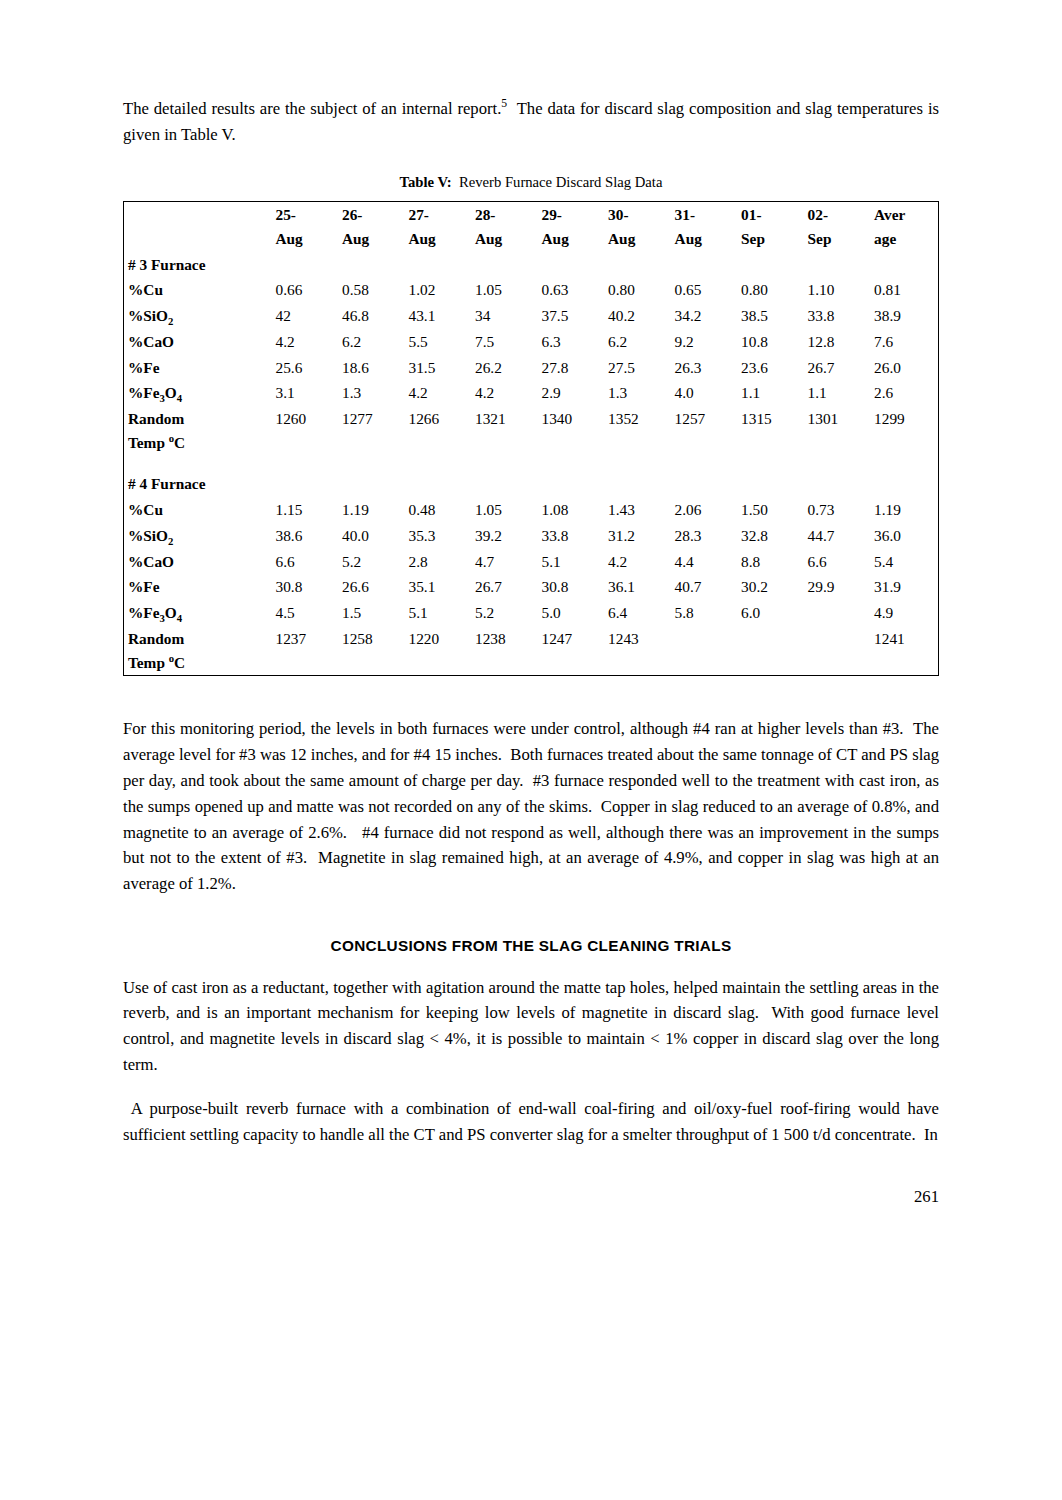The detailed results are the subject of an internal report.5 The data for discard slag composition and slag temperatures is given in Table V.
Table V: Reverb Furnace Discard Slag Data
| | 25- Aug | 26- Aug | 27- Aug | 28- Aug | 29- Aug | 30- Aug | 31- Aug | 01- Sep | 02- Sep | Aver age |
| --- | --- | --- | --- | --- | --- | --- | --- | --- | --- | --- |
| # 3 Furnace | | | | | | | | | | |
| %Cu | 0.66 | 0.58 | 1.02 | 1.05 | 0.63 | 0.80 | 0.65 | 0.80 | 1.10 | 0.81 |
| %SiO 2 | 42 | 46.8 | 43.1 | 34 | 37.5 | 40.2 | 34.2 | 38.5 | 33.8 | 38.9 |
| %CaO | 4.2 | 6.2 | 5.5 | 7.5 | 6.3 | 6.2 | 9.2 | 10.8 | 12.8 | 7.6 |
| %Fe | 25.6 | 18.6 | 31.5 | 26.2 | 27.8 | 27.5 | 26.3 | 23.6 | 26.7 | 26.0 |
| %Fe 3 O 4 | 3.1 | 1.3 | 4.2 | 4.2 | 2.9 | 1.3 | 4.0 | 1.1 | 1.1 | 2.6 |
| Random Temp o C | 1260 | 1277 | 1266 | 1321 | 1340 | 1352 | 1257 | 1315 | 1301 | 1299 |
| # 4 Furnace | | | | | | | | | | |
| %Cu | 1.15 | 1.19 | 0.48 | 1.05 | 1.08 | 1.43 | 2.06 | 1.50 | 0.73 | 1.19 |
| %SiO 2 | 38.6 | 40.0 | 35.3 | 39.2 | 33.8 | 31.2 | 28.3 | 32.8 | 44.7 | 36.0 |
| %CaO | 6.6 | 5.2 | 2.8 | 4.7 | 5.1 | 4.2 | 4.4 | 8.8 | 6.6 | 5.4 |
| %Fe | 30.8 | 26.6 | 35.1 | 26.7 | 30.8 | 36.1 | 40.7 | 30.2 | 29.9 | 31.9 |
| %Fe 3 O 4 | 4.5 | 1.5 | 5.1 | 5.2 | 5.0 | 6.4 | 5.8 | 6.0 | | 4.9 |
| Random Temp o C | 1237 | 1258 | 1220 | 1238 | 1247 | 1243 | | | | 1241 |
For this monitoring period, the levels in both furnaces were under control, although #4 ran at higher levels than #3. The average level for #3 was 12 inches, and for #4 15 inches. Both furnaces treated about the same tonnage of CT and PS slag per day, and took about the same amount of charge per day. #3 furnace responded well to the treatment with cast iron, as the sumps opened up and matte was not recorded on any of the skims. Copper in slag reduced to an average of 0.8%, and magnetite to an average of 2.6%. #4 furnace did not respond as well, although there was an improvement in the sumps but not to the extent of #3. Magnetite in slag remained high, at an average of 4.9%, and copper in slag was high at an average of 1.2%.
CONCLUSIONS FROM THE SLAG CLEANING TRIALS
Use of cast iron as a reductant, together with agitation around the matte tap holes, helped maintain the settling areas in the reverb, and is an important mechanism for keeping low levels of magnetite in discard slag. With good furnace level control, and magnetite levels in discard slag < 4%, it is possible to maintain < 1% copper in discard slag over the long term.
A purpose-built reverb furnace with a combination of end-wall coal-firing and oil/oxy-fuel roof-firing would have sufficient settling capacity to handle all the CT and PS converter slag for a smelter throughput of 1 500 t/d concentrate. In
261